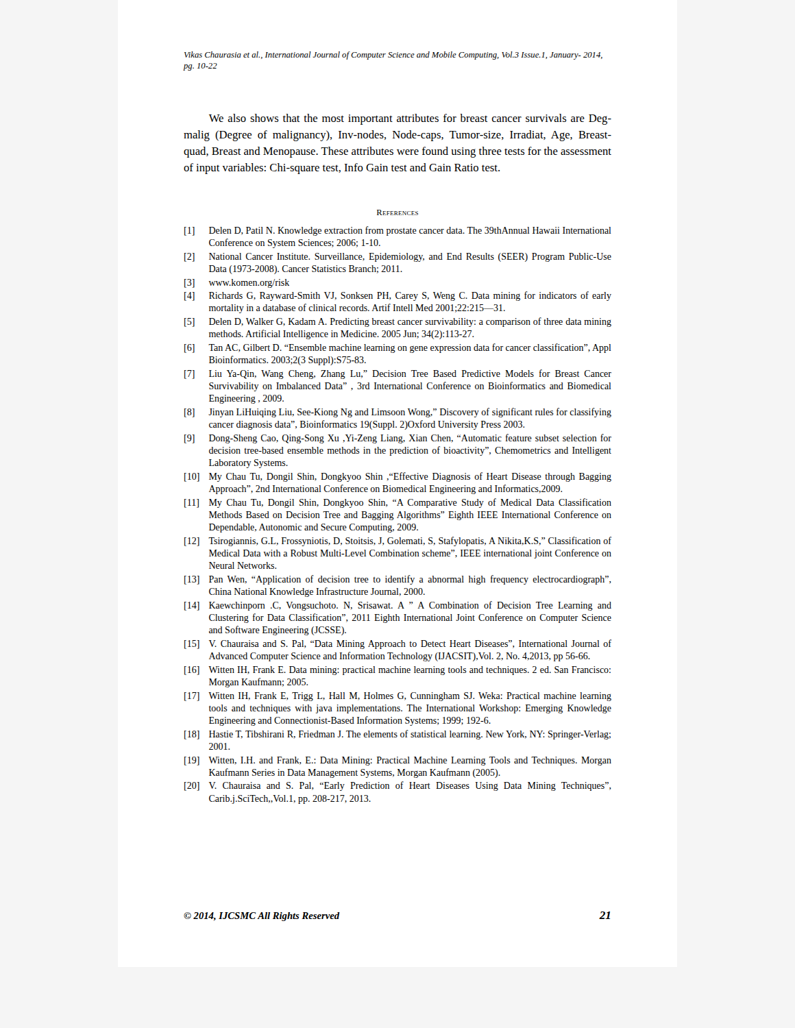Vikas Chaurasia et al., International Journal of Computer Science and Mobile Computing, Vol.3 Issue.1, January- 2014, pg. 10-22
We also shows that the most important attributes for breast cancer survivals are Deg-malig (Degree of malignancy), Inv-nodes, Node-caps, Tumor-size, Irradiat, Age, Breast-quad, Breast and Menopause. These attributes were found using three tests for the assessment of input variables: Chi-square test, Info Gain test and Gain Ratio test.
References
[1] Delen D, Patil N. Knowledge extraction from prostate cancer data. The 39thAnnual Hawaii International Conference on System Sciences; 2006; 1-10.
[2] National Cancer Institute. Surveillance, Epidemiology, and End Results (SEER) Program Public-Use Data (1973-2008). Cancer Statistics Branch; 2011.
[3] www.komen.org/risk
[4] Richards G, Rayward-Smith VJ, Sonksen PH, Carey S, Weng C. Data mining for indicators of early mortality in a database of clinical records. Artif Intell Med 2001;22:215—31.
[5] Delen D, Walker G, Kadam A. Predicting breast cancer survivability: a comparison of three data mining methods. Artificial Intelligence in Medicine. 2005 Jun; 34(2):113-27.
[6] Tan AC, Gilbert D. “Ensemble machine learning on gene expression data for cancer classification”, Appl Bioinformatics. 2003;2(3 Suppl):S75-83.
[7] Liu Ya-Qin, Wang Cheng, Zhang Lu,” Decision Tree Based Predictive Models for Breast Cancer Survivability on Imbalanced Data” , 3rd International Conference on Bioinformatics and Biomedical Engineering , 2009.
[8] Jinyan LiHuiqing Liu, See-Kiong Ng and Limsoon Wong,” Discovery of significant rules for classifying cancer diagnosis data”, Bioinformatics 19(Suppl. 2)Oxford University Press 2003.
[9] Dong-Sheng Cao, Qing-Song Xu ,Yi-Zeng Liang, Xian Chen, “Automatic feature subset selection for decision tree-based ensemble methods in the prediction of bioactivity”, Chemometrics and Intelligent Laboratory Systems.
[10] My Chau Tu, Dongil Shin, Dongkyoo Shin ,“Effective Diagnosis of Heart Disease through Bagging Approach”, 2nd International Conference on Biomedical Engineering and Informatics,2009.
[11] My Chau Tu, Dongil Shin, Dongkyoo Shin, “A Comparative Study of Medical Data Classification Methods Based on Decision Tree and Bagging Algorithms” Eighth IEEE International Conference on Dependable, Autonomic and Secure Computing, 2009.
[12] Tsirogiannis, G.L, Frossyniotis, D, Stoitsis, J, Golemati, S, Stafylopatis, A Nikita,K.S,” Classification of Medical Data with a Robust Multi-Level Combination scheme”, IEEE international joint Conference on Neural Networks.
[13] Pan Wen, “Application of decision tree to identify a abnormal high frequency electrocardiograph”, China National Knowledge Infrastructure Journal, 2000.
[14] Kaewchinporn .C, Vongsuchoto. N, Srisawat. A ” A Combination of Decision Tree Learning and Clustering for Data Classification”, 2011 Eighth International Joint Conference on Computer Science and Software Engineering (JCSSE).
[15] V. Chauraisa and S. Pal, “Data Mining Approach to Detect Heart Diseases”, International Journal of Advanced Computer Science and Information Technology (IJACSIT),Vol. 2, No. 4,2013, pp 56-66.
[16] Witten IH, Frank E. Data mining: practical machine learning tools and techniques. 2 ed. San Francisco: Morgan Kaufmann; 2005.
[17] Witten IH, Frank E, Trigg L, Hall M, Holmes G, Cunningham SJ. Weka: Practical machine learning tools and techniques with java implementations. The International Workshop: Emerging Knowledge Engineering and Connectionist-Based Information Systems; 1999; 192-6.
[18] Hastie T, Tibshirani R, Friedman J. The elements of statistical learning. New York, NY: Springer-Verlag; 2001.
[19] Witten, I.H. and Frank, E.: Data Mining: Practical Machine Learning Tools and Techniques. Morgan Kaufmann Series in Data Management Systems, Morgan Kaufmann (2005).
[20] V. Chauraisa and S. Pal, “Early Prediction of Heart Diseases Using Data Mining Techniques”, Carib.j.SciTech,,Vol.1, pp. 208-217, 2013.
© 2014, IJCSMC All Rights Reserved 21